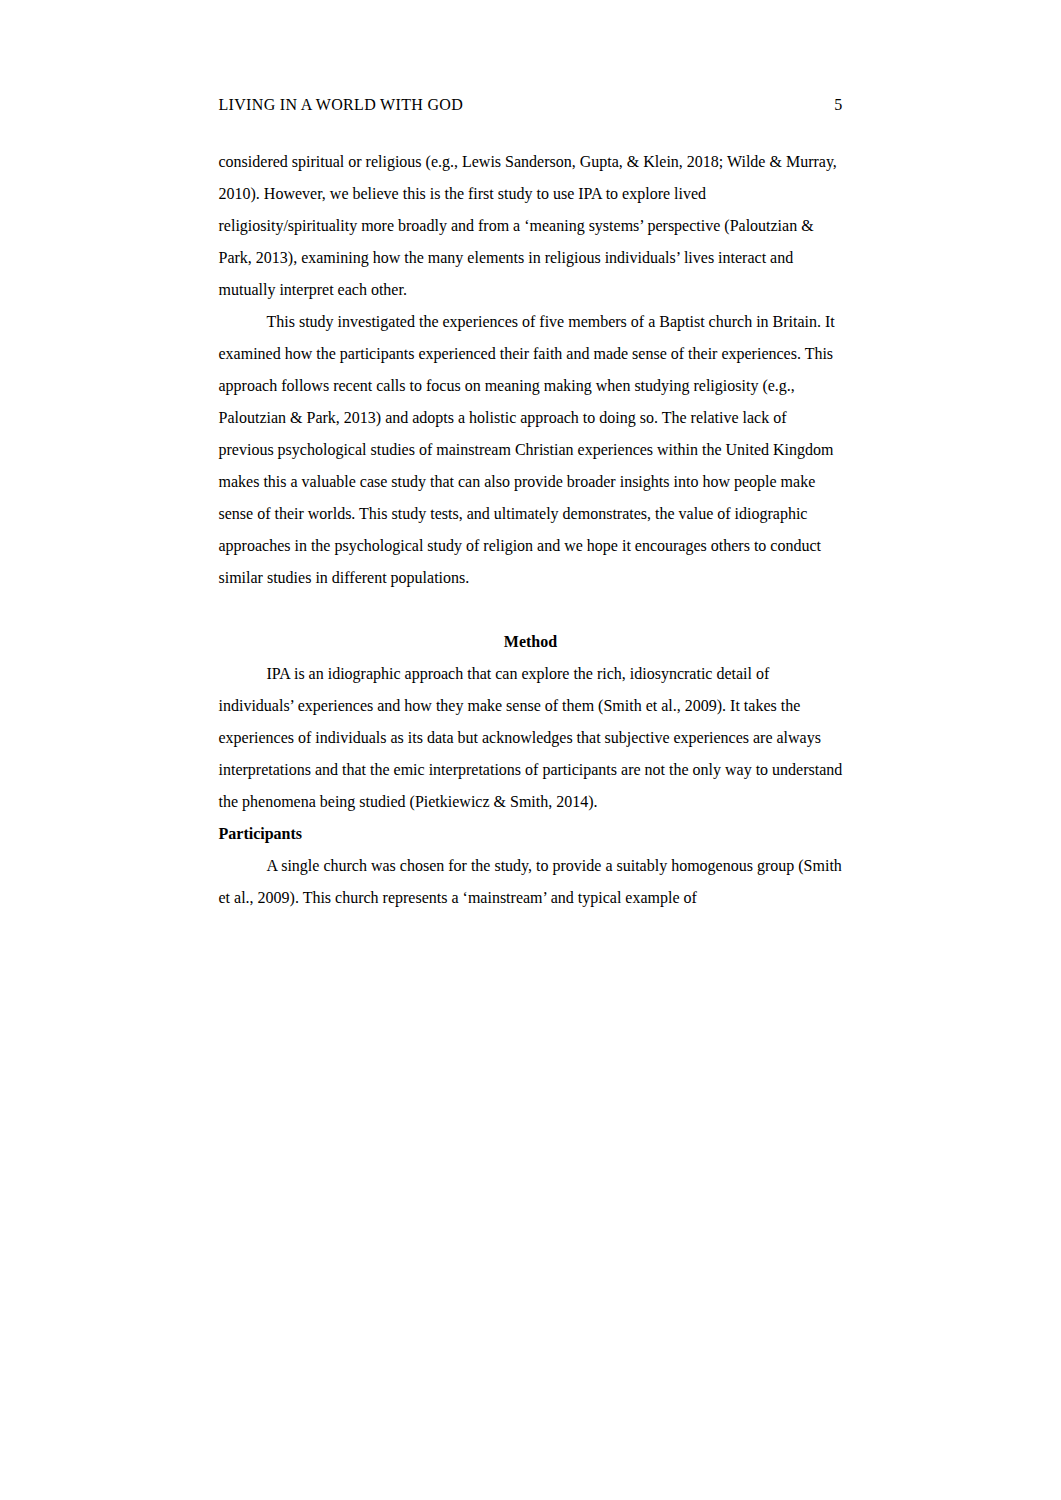Living in a World with God 5
considered spiritual or religious (e.g., Lewis Sanderson, Gupta, & Klein, 2018; Wilde & Murray, 2010). However, we believe this is the first study to use IPA to explore lived religiosity/spirituality more broadly and from a ‘meaning systems’ perspective (Paloutzian & Park, 2013), examining how the many elements in religious individuals’ lives interact and mutually interpret each other.
This study investigated the experiences of five members of a Baptist church in Britain. It examined how the participants experienced their faith and made sense of their experiences. This approach follows recent calls to focus on meaning making when studying religiosity (e.g., Paloutzian & Park, 2013) and adopts a holistic approach to doing so. The relative lack of previous psychological studies of mainstream Christian experiences within the United Kingdom makes this a valuable case study that can also provide broader insights into how people make sense of their worlds. This study tests, and ultimately demonstrates, the value of idiographic approaches in the psychological study of religion and we hope it encourages others to conduct similar studies in different populations.
Method
IPA is an idiographic approach that can explore the rich, idiosyncratic detail of individuals’ experiences and how they make sense of them (Smith et al., 2009). It takes the experiences of individuals as its data but acknowledges that subjective experiences are always interpretations and that the emic interpretations of participants are not the only way to understand the phenomena being studied (Pietkiewicz & Smith, 2014).
Participants
A single church was chosen for the study, to provide a suitably homogenous group (Smith et al., 2009). This church represents a ‘mainstream’ and typical example of